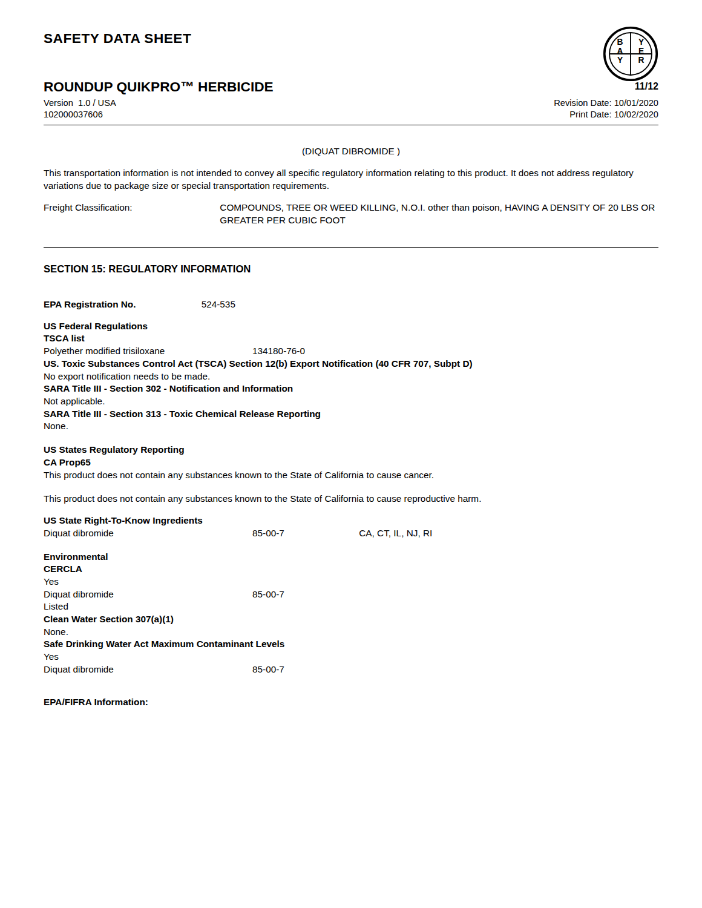B A Y Y E R
SAFETY DATA SHEET
ROUNDUP QUIKPRO™ HERBICIDE
11/12
Version 1.0 / USA
102000037606
Revision Date: 10/01/2020
Print Date: 10/02/2020
(DIQUAT DIBROMIDE )
This transportation information is not intended to convey all specific regulatory information relating to this product. It does not address regulatory variations due to package size or special transportation requirements.
Freight Classification:
COMPOUNDS, TREE OR WEED KILLING, N.O.I. other than poison, HAVING A DENSITY OF 20 LBS OR GREATER PER CUBIC FOOT
SECTION 15: REGULATORY INFORMATION
EPA Registration No.
524-535
US Federal Regulations
TSCA list
Polyether modified trisiloxane
134180-76-0
US. Toxic Substances Control Act (TSCA) Section 12(b) Export Notification (40 CFR 707, Subpt D)
No export notification needs to be made.
SARA Title III - Section 302 - Notification and Information
Not applicable.
SARA Title III - Section 313 - Toxic Chemical Release Reporting
None.
US States Regulatory Reporting
CA Prop65
This product does not contain any substances known to the State of California to cause cancer.
This product does not contain any substances known to the State of California to cause reproductive harm.
US State Right-To-Know Ingredients
Diquat dibromide
85-00-7
CA, CT, IL, NJ, RI
Environmental
CERCLA
Yes
Diquat dibromide
85-00-7
Listed
Clean Water Section 307(a)(1)
None.
Safe Drinking Water Act Maximum Contaminant Levels
Yes
Diquat dibromide
85-00-7
EPA/FIFRA Information: